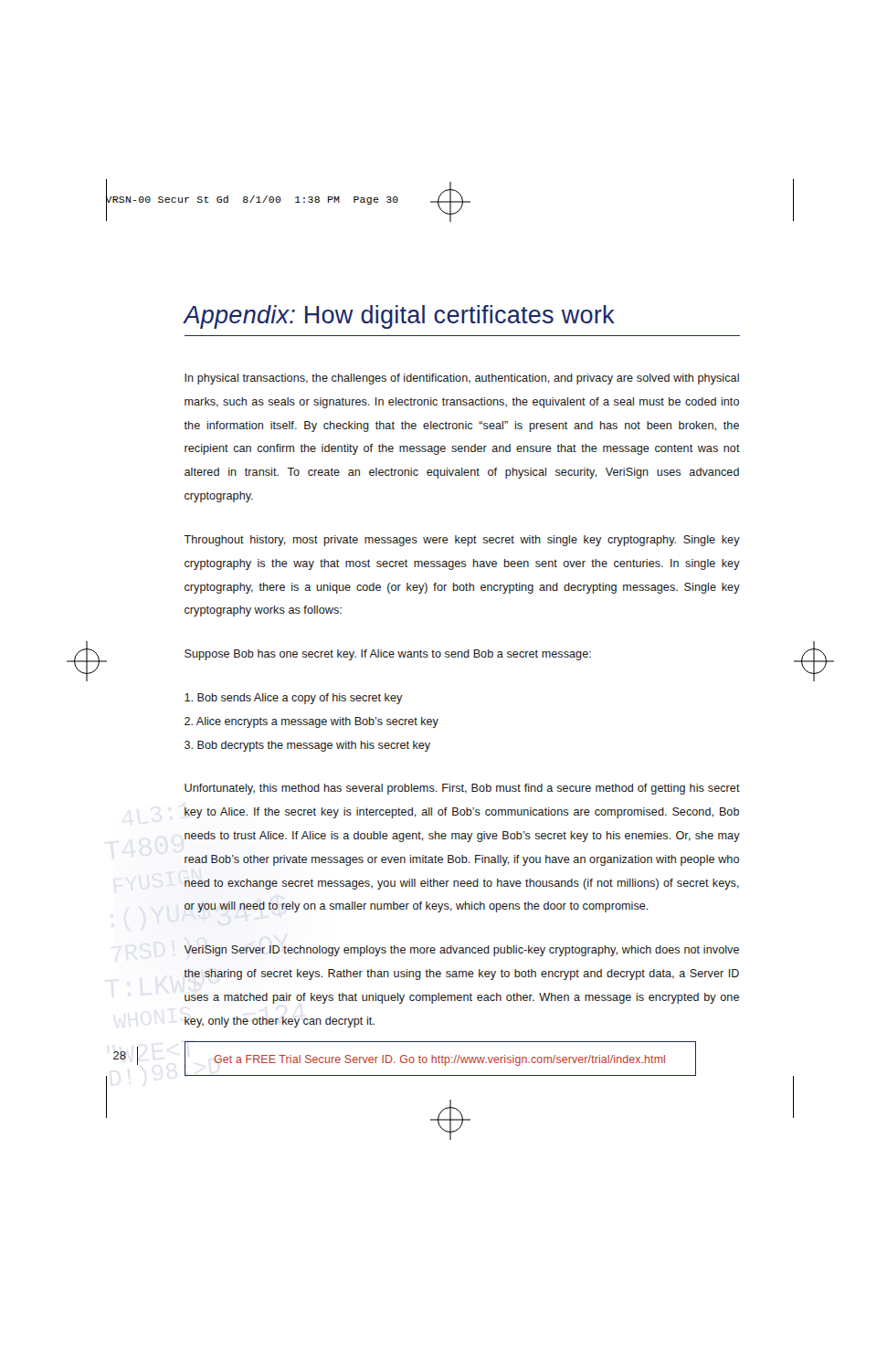VRSN-00 Secur St Gd 8/1/00 1:38 PM Page 30
4L3:1 T4809 FYUSIGN :()YUA$ 7RSD!)9 T:LKW$ WHONIS "W2E<T D!)98:>D 341$ <OY UG =124
Appendix: How digital certificates work
In physical transactions, the challenges of identification, authentication, and privacy are solved with physical marks, such as seals or signatures. In electronic transactions, the equivalent of a seal must be coded into the information itself. By checking that the electronic “seal” is present and has not been broken, the recipient can confirm the identity of the message sender and ensure that the message content was not altered in transit. To create an electronic equivalent of physical security, VeriSign uses advanced cryptography.
Throughout history, most private messages were kept secret with single key cryptography. Single key cryptography is the way that most secret messages have been sent over the centuries. In single key cryptography, there is a unique code (or key) for both encrypting and decrypting messages. Single key cryptography works as follows:
Suppose Bob has one secret key. If Alice wants to send Bob a secret message:
1. Bob sends Alice a copy of his secret key
2. Alice encrypts a message with Bob’s secret key
3. Bob decrypts the message with his secret key
Unfortunately, this method has several problems. First, Bob must find a secure method of getting his secret key to Alice. If the secret key is intercepted, all of Bob’s communications are compromised. Second, Bob needs to trust Alice. If Alice is a double agent, she may give Bob’s secret key to his enemies. Or, she may read Bob’s other private messages or even imitate Bob. Finally, if you have an organization with people who need to exchange secret messages, you will either need to have thousands (if not millions) of secret keys, or you will need to rely on a smaller number of keys, which opens the door to compromise.
VeriSign Server ID technology employs the more advanced public-key cryptography, which does not involve the sharing of secret keys. Rather than using the same key to both encrypt and decrypt data, a Server ID uses a matched pair of keys that uniquely complement each other. When a message is encrypted by one key, only the other key can decrypt it.
28
Get a FREE Trial Secure Server ID. Go to http://www.verisign.com/server/trial/index.html